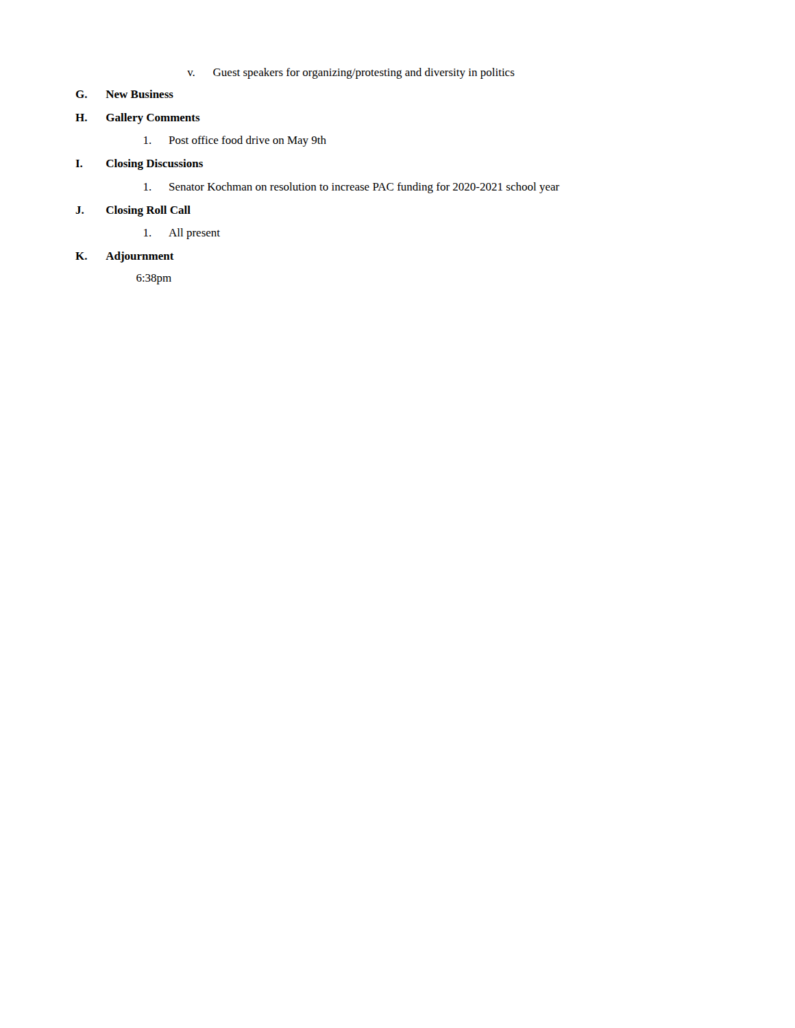v. Guest speakers for organizing/protesting and diversity in politics
G. New Business
H. Gallery Comments
1. Post office food drive on May 9th
I. Closing Discussions
1. Senator Kochman on resolution to increase PAC funding for 2020-2021 school year
J. Closing Roll Call
1. All present
K. Adjournment
6:38pm